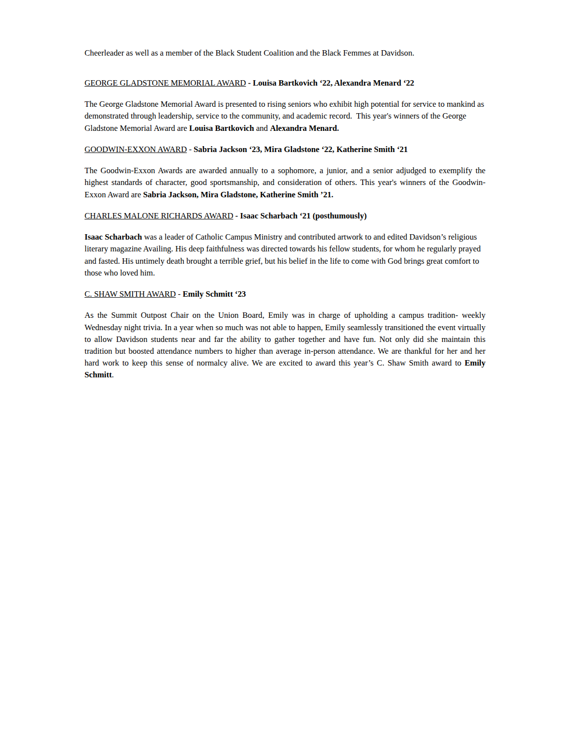Cheerleader as well as a member of the Black Student Coalition and the Black Femmes at Davidson.
GEORGE GLADSTONE MEMORIAL AWARD - Louisa Bartkovich ‘22, Alexandra Menard ‘22
The George Gladstone Memorial Award is presented to rising seniors who exhibit high potential for service to mankind as demonstrated through leadership, service to the community, and academic record. This year's winners of the George Gladstone Memorial Award are Louisa Bartkovich and Alexandra Menard.
GOODWIN-EXXON AWARD - Sabria Jackson ‘23, Mira Gladstone ‘22, Katherine Smith ‘21
The Goodwin-Exxon Awards are awarded annually to a sophomore, a junior, and a senior adjudged to exemplify the highest standards of character, good sportsmanship, and consideration of others. This year's winners of the Goodwin-Exxon Award are Sabria Jackson, Mira Gladstone, Katherine Smith ’21.
CHARLES MALONE RICHARDS AWARD - Isaac Scharbach ‘21 (posthumously)
Isaac Scharbach was a leader of Catholic Campus Ministry and contributed artwork to and edited Davidson’s religious literary magazine Availing. His deep faithfulness was directed towards his fellow students, for whom he regularly prayed and fasted. His untimely death brought a terrible grief, but his belief in the life to come with God brings great comfort to those who loved him.
C. SHAW SMITH AWARD - Emily Schmitt ‘23
As the Summit Outpost Chair on the Union Board, Emily was in charge of upholding a campus tradition- weekly Wednesday night trivia. In a year when so much was not able to happen, Emily seamlessly transitioned the event virtually to allow Davidson students near and far the ability to gather together and have fun. Not only did she maintain this tradition but boosted attendance numbers to higher than average in-person attendance. We are thankful for her and her hard work to keep this sense of normalcy alive. We are excited to award this year’s C. Shaw Smith award to Emily Schmitt.